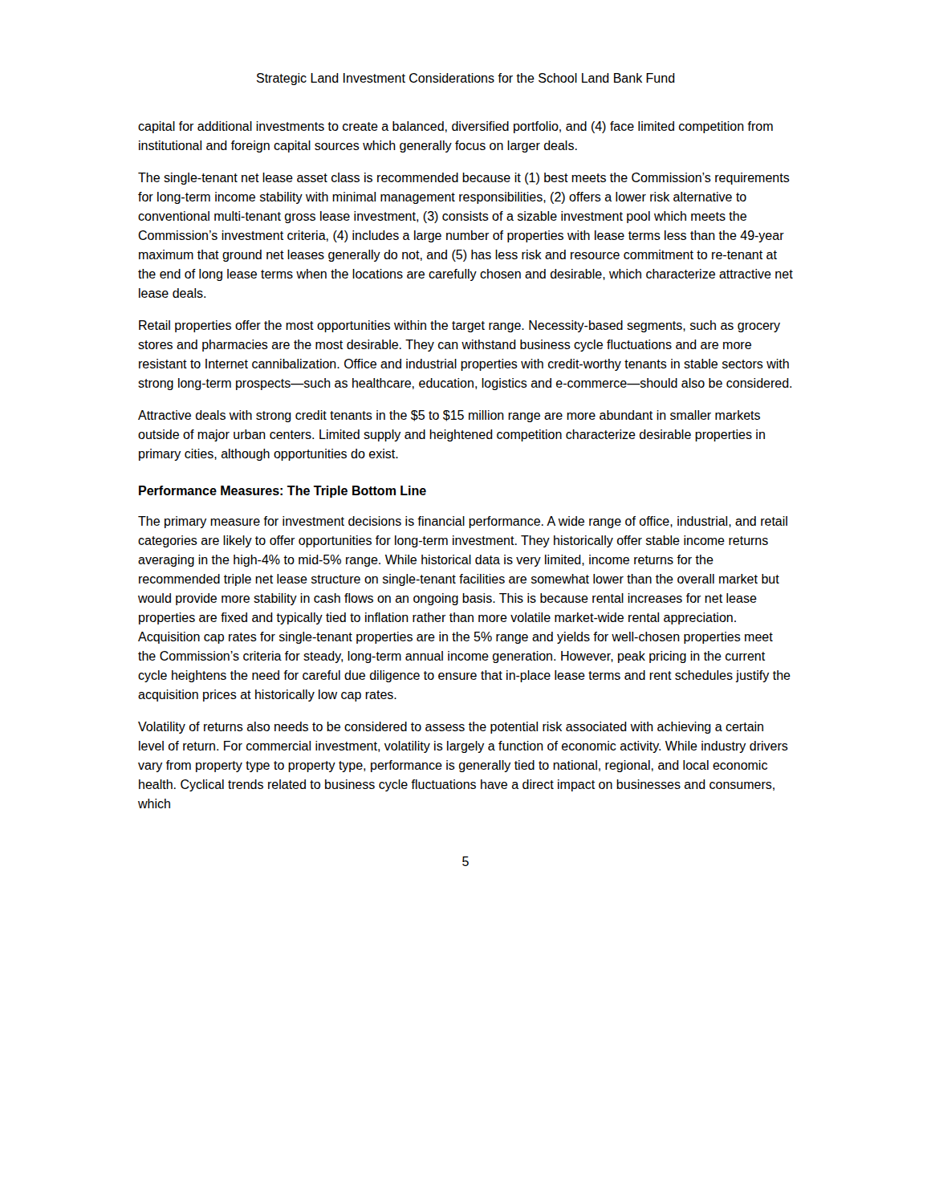Strategic Land Investment Considerations for the School Land Bank Fund
capital for additional investments to create a balanced, diversified portfolio, and (4) face limited competition from institutional and foreign capital sources which generally focus on larger deals.
The single-tenant net lease asset class is recommended because it (1) best meets the Commission’s requirements for long-term income stability with minimal management responsibilities, (2) offers a lower risk alternative to conventional multi-tenant gross lease investment, (3) consists of a sizable investment pool which meets the Commission’s investment criteria, (4) includes a large number of properties with lease terms less than the 49-year maximum that ground net leases generally do not, and (5) has less risk and resource commitment to re-tenant at the end of long lease terms when the locations are carefully chosen and desirable, which characterize attractive net lease deals.
Retail properties offer the most opportunities within the target range. Necessity-based segments, such as grocery stores and pharmacies are the most desirable. They can withstand business cycle fluctuations and are more resistant to Internet cannibalization. Office and industrial properties with credit-worthy tenants in stable sectors with strong long-term prospects—such as healthcare, education, logistics and e-commerce—should also be considered.
Attractive deals with strong credit tenants in the $5 to $15 million range are more abundant in smaller markets outside of major urban centers. Limited supply and heightened competition characterize desirable properties in primary cities, although opportunities do exist.
Performance Measures: The Triple Bottom Line
The primary measure for investment decisions is financial performance. A wide range of office, industrial, and retail categories are likely to offer opportunities for long-term investment. They historically offer stable income returns averaging in the high-4% to mid-5% range. While historical data is very limited, income returns for the recommended triple net lease structure on single-tenant facilities are somewhat lower than the overall market but would provide more stability in cash flows on an ongoing basis. This is because rental increases for net lease properties are fixed and typically tied to inflation rather than more volatile market-wide rental appreciation. Acquisition cap rates for single-tenant properties are in the 5% range and yields for well-chosen properties meet the Commission’s criteria for steady, long-term annual income generation. However, peak pricing in the current cycle heightens the need for careful due diligence to ensure that in-place lease terms and rent schedules justify the acquisition prices at historically low cap rates.
Volatility of returns also needs to be considered to assess the potential risk associated with achieving a certain level of return. For commercial investment, volatility is largely a function of economic activity. While industry drivers vary from property type to property type, performance is generally tied to national, regional, and local economic health. Cyclical trends related to business cycle fluctuations have a direct impact on businesses and consumers, which
5